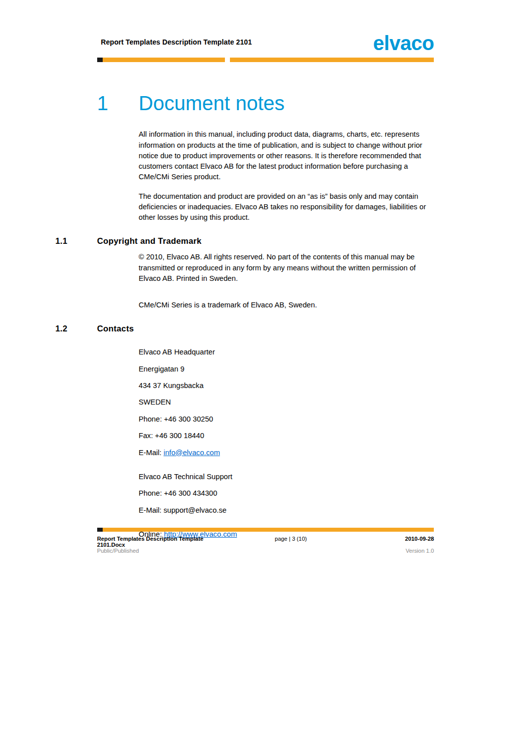Report Templates Description Template 2101
elvaco
1 Document notes
All information in this manual, including product data, diagrams, charts, etc. represents information on products at the time of publication, and is subject to change without prior notice due to product improvements or other reasons. It is therefore recommended that customers contact Elvaco AB for the latest product information before purchasing a CMe/CMi Series product.
The documentation and product are provided on an “as is” basis only and may contain deficiencies or inadequacies. Elvaco AB takes no responsibility for damages, liabilities or other losses by using this product.
1.1 Copyright and Trademark
© 2010, Elvaco AB. All rights reserved. No part of the contents of this manual may be transmitted or reproduced in any form by any means without the written permission of Elvaco AB. Printed in Sweden.
CMe/CMi Series is a trademark of Elvaco AB, Sweden.
1.2 Contacts
Elvaco AB Headquarter
Energigatan 9
434 37 Kungsbacka
SWEDEN
Phone: +46 300 30250
Fax: +46 300 18440
E-Mail: info@elvaco.com
Elvaco AB Technical Support
Phone: +46 300 434300
E-Mail: support@elvaco.se
Online: http://www.elvaco.com
| Report Templates Description Template | page / 3 (10) | 2010-09-28 |
| 2101.Docx | | |
| Public/Published | | Version 1.0 |